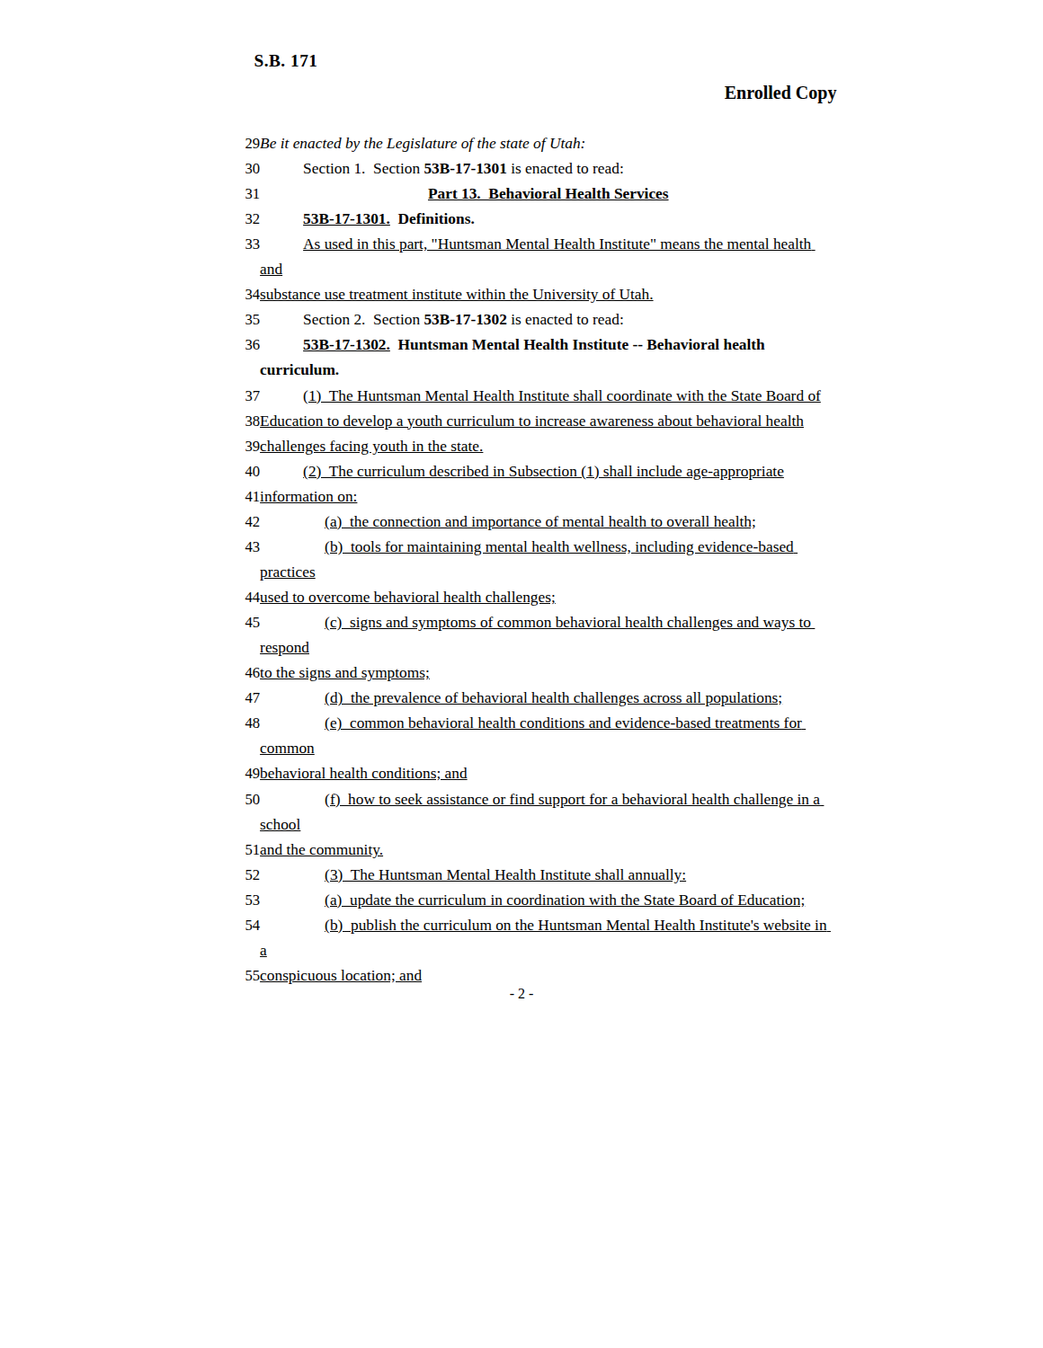S.B. 171
Enrolled Copy
| 29 | Be it enacted by the Legislature of the state of Utah: |
| 30 | Section 1. Section 53B-17-1301 is enacted to read: |
| 31 | Part 13. Behavioral Health Services |
| 32 | 53B-17-1301. Definitions. |
| 33 | As used in this part, "Huntsman Mental Health Institute" means the mental health and |
| 34 | substance use treatment institute within the University of Utah. |
| 35 | Section 2. Section 53B-17-1302 is enacted to read: |
| 36 | 53B-17-1302. Huntsman Mental Health Institute -- Behavioral health curriculum. |
| 37 | (1) The Huntsman Mental Health Institute shall coordinate with the State Board of |
| 38 | Education to develop a youth curriculum to increase awareness about behavioral health |
| 39 | challenges facing youth in the state. |
| 40 | (2) The curriculum described in Subsection (1) shall include age-appropriate |
| 41 | information on: |
| 42 | (a) the connection and importance of mental health to overall health; |
| 43 | (b) tools for maintaining mental health wellness, including evidence-based practices |
| 44 | used to overcome behavioral health challenges; |
| 45 | (c) signs and symptoms of common behavioral health challenges and ways to respond |
| 46 | to the signs and symptoms; |
| 47 | (d) the prevalence of behavioral health challenges across all populations; |
| 48 | (e) common behavioral health conditions and evidence-based treatments for common |
| 49 | behavioral health conditions; and |
| 50 | (f) how to seek assistance or find support for a behavioral health challenge in a school |
| 51 | and the community. |
| 52 | (3) The Huntsman Mental Health Institute shall annually: |
| 53 | (a) update the curriculum in coordination with the State Board of Education; |
| 54 | (b) publish the curriculum on the Huntsman Mental Health Institute's website in a |
| 55 | conspicuous location; and |
- 2 -